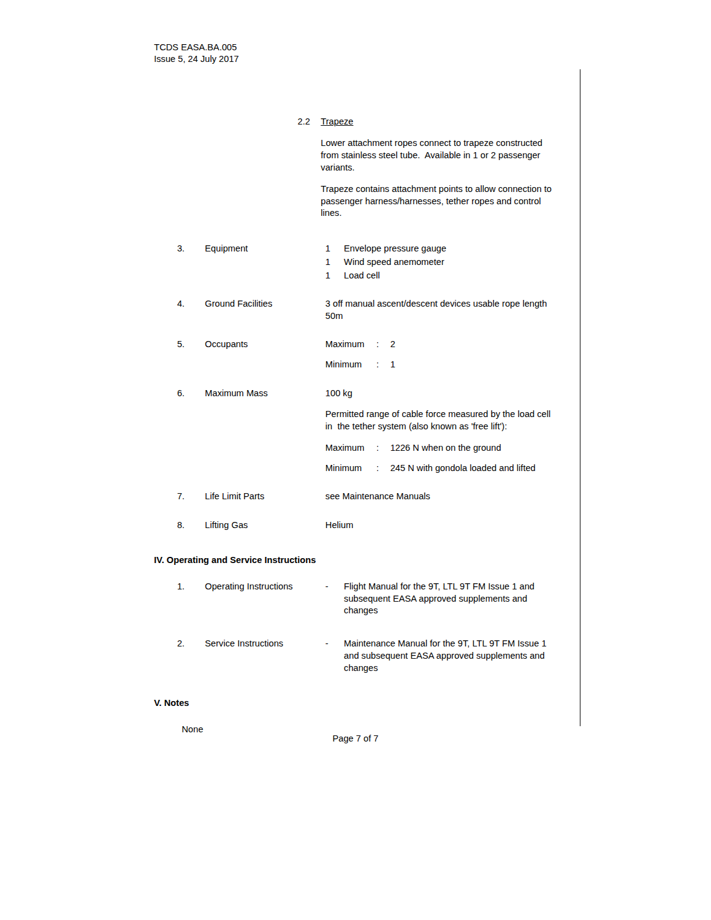TCDS EASA.BA.005
Issue 5, 24 July 2017
2.2
Trapeze
Lower attachment ropes connect to trapeze constructed from stainless steel tube. Available in 1 or 2 passenger variants.
Trapeze contains attachment points to allow connection to passenger harness/harnesses, tether ropes and control lines.
3.
Equipment
1
Envelope pressure gauge
1
Wind speed anemometer
1
Load cell
4.
Ground Facilities
3 off manual ascent/descent devices usable rope length 50m
5.
Occupants
Maximum
:
2
Minimum
:
1
6.
Maximum Mass
100 kg
Permitted range of cable force measured by the load cell in the tether system (also known as 'free lift'):
Maximum
:
1226 N when on the ground
Minimum
:
245 N with gondola loaded and lifted
7.
Life Limit Parts
see Maintenance Manuals
8.
Lifting Gas
Helium
IV. Operating and Service Instructions
1.
Operating Instructions
-
Flight Manual for the 9T, LTL 9T FM Issue 1 and subsequent EASA approved supplements and changes
2.
Service Instructions
-
Maintenance Manual for the 9T, LTL 9T FM Issue 1 and subsequent EASA approved supplements and changes
V. Notes
None
Page 7 of 7